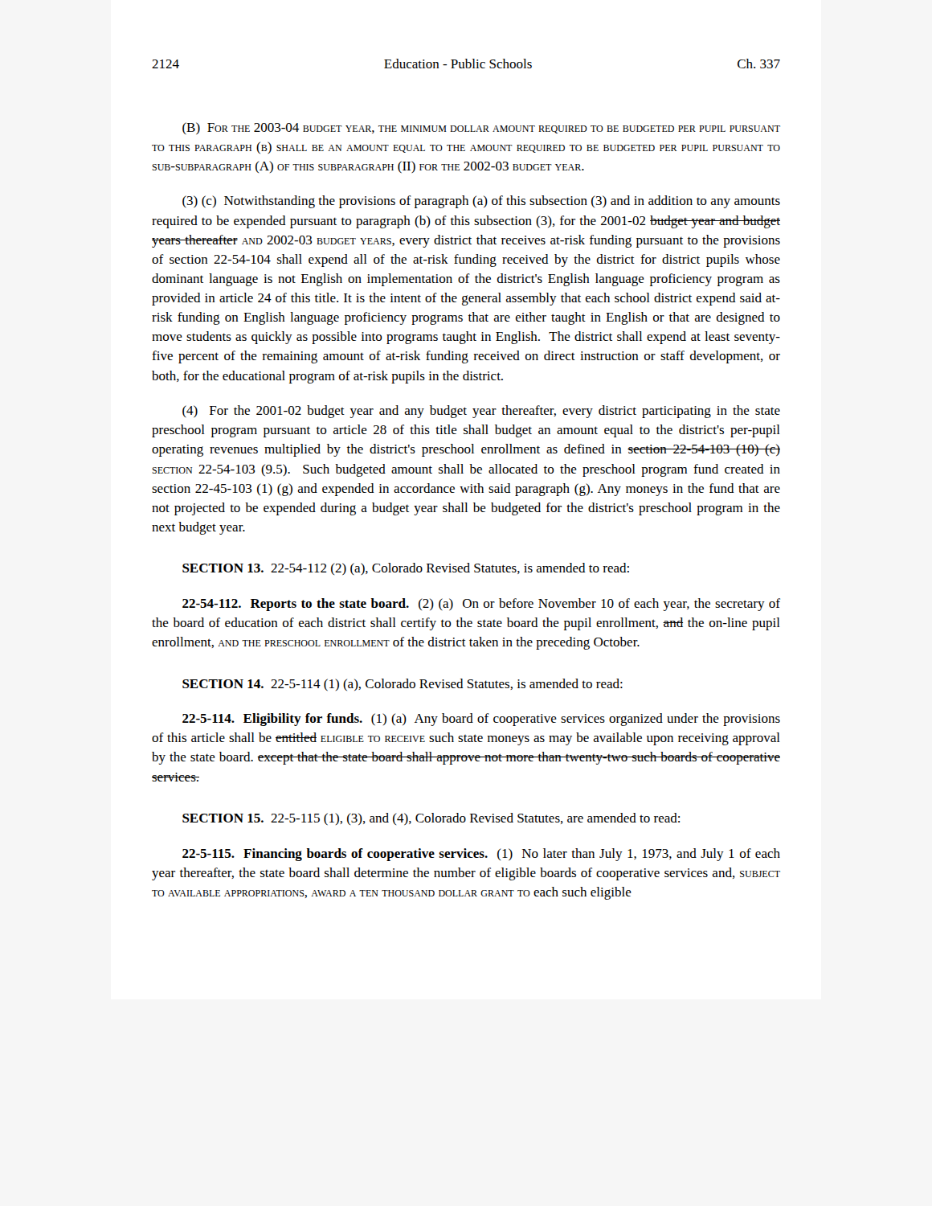2124 Education - Public Schools Ch. 337
(B) For the 2003-04 budget year, the minimum dollar amount required to be budgeted per pupil pursuant to this paragraph (b) shall be an amount equal to the amount required to be budgeted per pupil pursuant to sub-subparagraph (A) of this subparagraph (II) for the 2002-03 budget year.
(3) (c) Notwithstanding the provisions of paragraph (a) of this subsection (3) and in addition to any amounts required to be expended pursuant to paragraph (b) of this subsection (3), for the 2001-02 budget year and budget years thereafter and 2002-03 budget years, every district that receives at-risk funding pursuant to the provisions of section 22-54-104 shall expend all of the at-risk funding received by the district for district pupils whose dominant language is not English on implementation of the district's English language proficiency program as provided in article 24 of this title. It is the intent of the general assembly that each school district expend said at-risk funding on English language proficiency programs that are either taught in English or that are designed to move students as quickly as possible into programs taught in English. The district shall expend at least seventy-five percent of the remaining amount of at-risk funding received on direct instruction or staff development, or both, for the educational program of at-risk pupils in the district.
(4) For the 2001-02 budget year and any budget year thereafter, every district participating in the state preschool program pursuant to article 28 of this title shall budget an amount equal to the district's per-pupil operating revenues multiplied by the district's preschool enrollment as defined in section 22-54-103 (10) (c) section 22-54-103 (9.5). Such budgeted amount shall be allocated to the preschool program fund created in section 22-45-103 (1) (g) and expended in accordance with said paragraph (g). Any moneys in the fund that are not projected to be expended during a budget year shall be budgeted for the district's preschool program in the next budget year.
SECTION 13. 22-54-112 (2) (a), Colorado Revised Statutes, is amended to read:
22-54-112. Reports to the state board. (2) (a) On or before November 10 of each year, the secretary of the board of education of each district shall certify to the state board the pupil enrollment, and the on-line pupil enrollment, and the preschool enrollment of the district taken in the preceding October.
SECTION 14. 22-5-114 (1) (a), Colorado Revised Statutes, is amended to read:
22-5-114. Eligibility for funds. (1) (a) Any board of cooperative services organized under the provisions of this article shall be entitled eligible to receive such state moneys as may be available upon receiving approval by the state board. except that the state board shall approve not more than twenty-two such boards of cooperative services.
SECTION 15. 22-5-115 (1), (3), and (4), Colorado Revised Statutes, are amended to read:
22-5-115. Financing boards of cooperative services. (1) No later than July 1, 1973, and July 1 of each year thereafter, the state board shall determine the number of eligible boards of cooperative services and, subject to available appropriations, award a ten thousand dollar grant to each such eligible